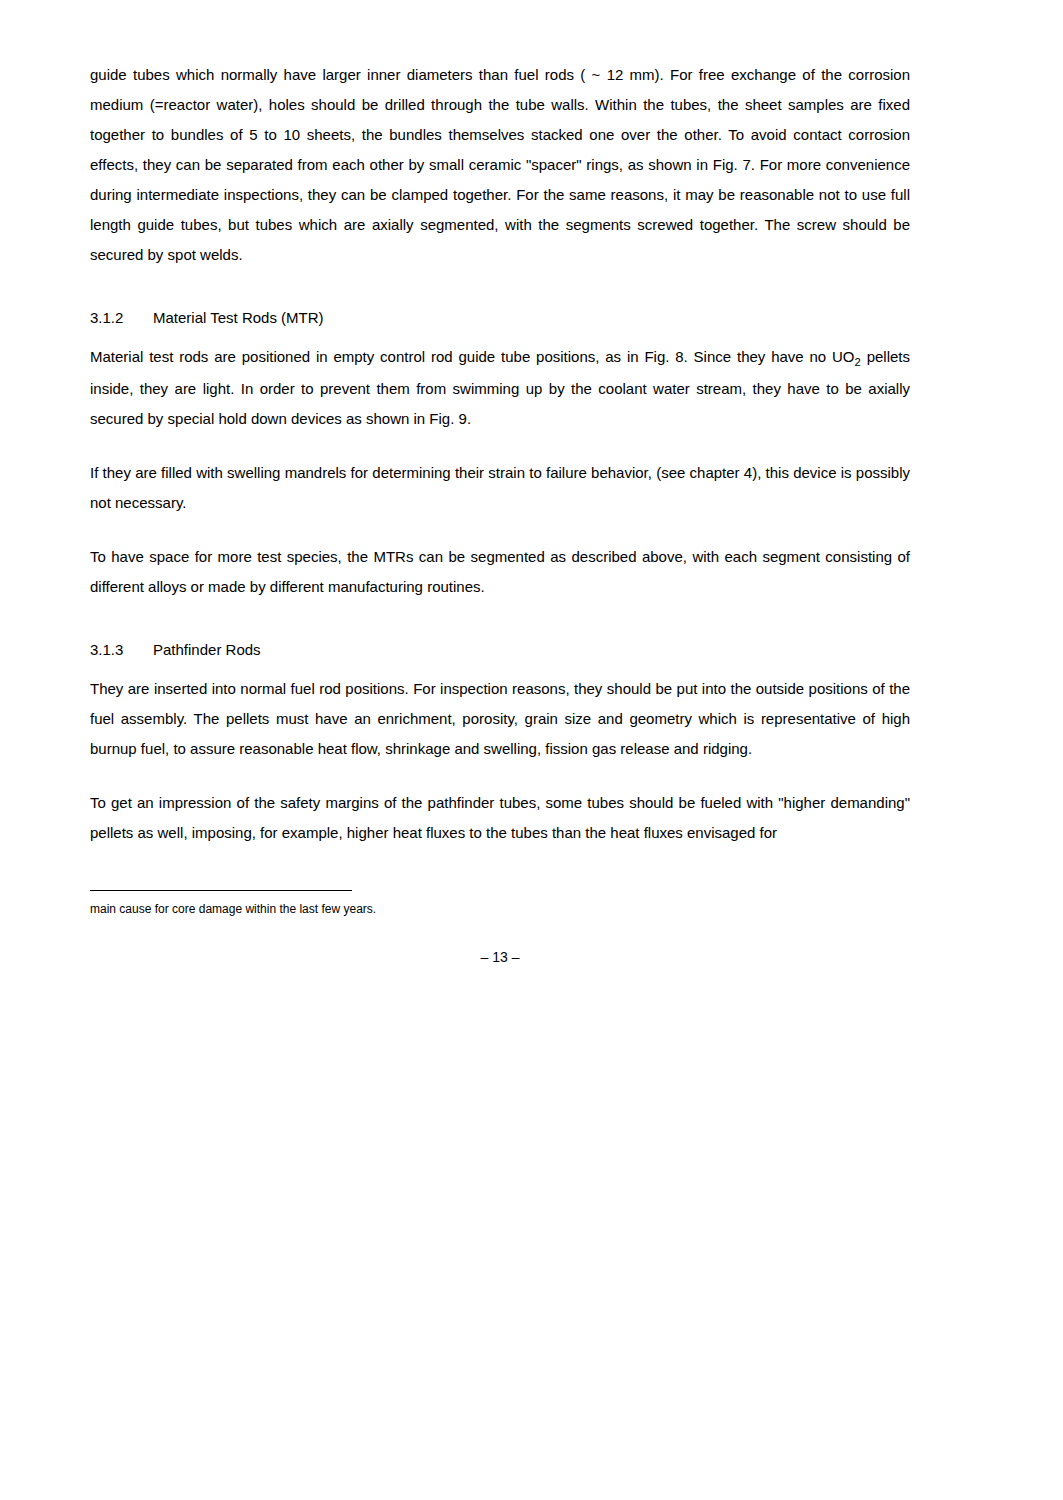guide tubes which normally have larger inner diameters than fuel rods ( ~ 12 mm). For free exchange of the corrosion medium (=reactor water), holes should be drilled through the tube walls. Within the tubes, the sheet samples are fixed together to bundles of 5 to 10 sheets, the bundles themselves stacked one over the other. To avoid contact corrosion effects, they can be separated from each other by small ceramic "spacer" rings, as shown in Fig. 7. For more convenience during intermediate inspections, they can be clamped together. For the same reasons, it may be reasonable not to use full length guide tubes, but tubes which are axially segmented, with the segments screwed together. The screw should be secured by spot welds.
3.1.2 Material Test Rods (MTR)
Material test rods are positioned in empty control rod guide tube positions, as in Fig. 8. Since they have no UO2 pellets inside, they are light. In order to prevent them from swimming up by the coolant water stream, they have to be axially secured by special hold down devices as shown in Fig. 9.
If they are filled with swelling mandrels for determining their strain to failure behavior, (see chapter 4), this device is possibly not necessary.
To have space for more test species, the MTRs can be segmented as described above, with each segment consisting of different alloys or made by different manufacturing routines.
3.1.3 Pathfinder Rods
They are inserted into normal fuel rod positions. For inspection reasons, they should be put into the outside positions of the fuel assembly. The pellets must have an enrichment, porosity, grain size and geometry which is representative of high burnup fuel, to assure reasonable heat flow, shrinkage and swelling, fission gas release and ridging.
To get an impression of the safety margins of the pathfinder tubes, some tubes should be fueled with "higher demanding" pellets as well, imposing, for example, higher heat fluxes to the tubes than the heat fluxes envisaged for
main cause for core damage within the last few years.
– 13 –